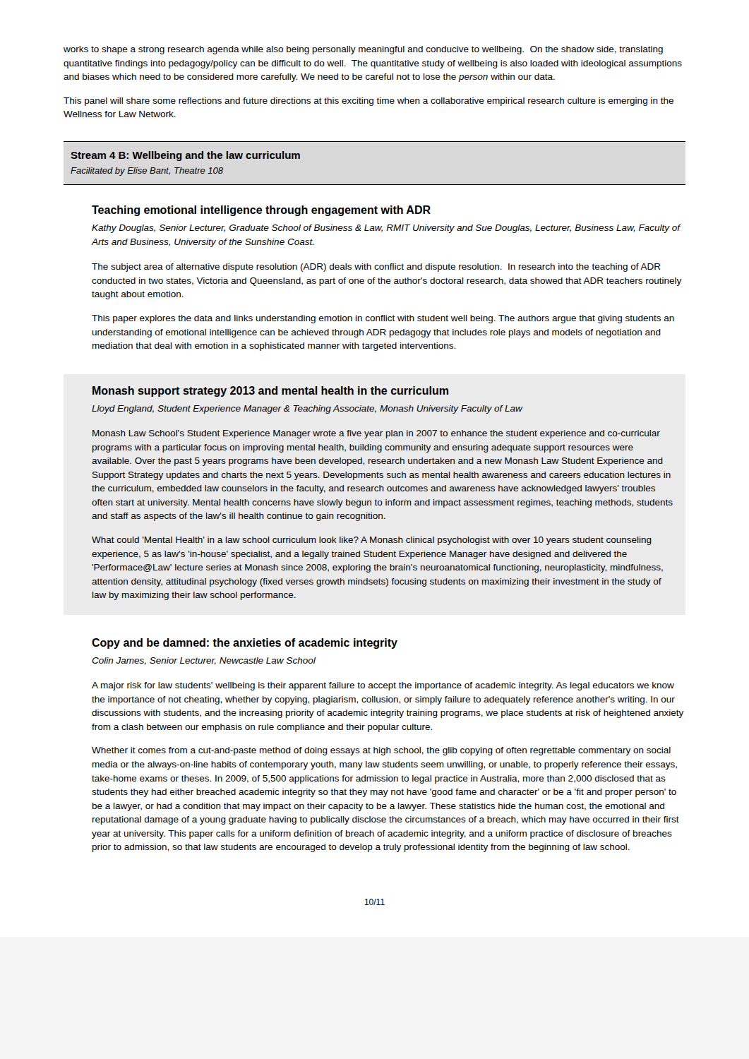works to shape a strong research agenda while also being personally meaningful and conducive to wellbeing. On the shadow side, translating quantitative findings into pedagogy/policy can be difficult to do well. The quantitative study of wellbeing is also loaded with ideological assumptions and biases which need to be considered more carefully. We need to be careful not to lose the person within our data.
This panel will share some reflections and future directions at this exciting time when a collaborative empirical research culture is emerging in the Wellness for Law Network.
Stream 4 B: Wellbeing and the law curriculum
Facilitated by Elise Bant, Theatre 108
Teaching emotional intelligence through engagement with ADR
Kathy Douglas, Senior Lecturer, Graduate School of Business & Law, RMIT University and Sue Douglas, Lecturer, Business Law, Faculty of Arts and Business, University of the Sunshine Coast.
The subject area of alternative dispute resolution (ADR) deals with conflict and dispute resolution. In research into the teaching of ADR conducted in two states, Victoria and Queensland, as part of one of the author's doctoral research, data showed that ADR teachers routinely taught about emotion.
This paper explores the data and links understanding emotion in conflict with student well being. The authors argue that giving students an understanding of emotional intelligence can be achieved through ADR pedagogy that includes role plays and models of negotiation and mediation that deal with emotion in a sophisticated manner with targeted interventions.
Monash support strategy 2013 and mental health in the curriculum
Lloyd England, Student Experience Manager & Teaching Associate, Monash University Faculty of Law
Monash Law School's Student Experience Manager wrote a five year plan in 2007 to enhance the student experience and co-curricular programs with a particular focus on improving mental health, building community and ensuring adequate support resources were available. Over the past 5 years programs have been developed, research undertaken and a new Monash Law Student Experience and Support Strategy updates and charts the next 5 years. Developments such as mental health awareness and careers education lectures in the curriculum, embedded law counselors in the faculty, and research outcomes and awareness have acknowledged lawyers' troubles often start at university. Mental health concerns have slowly begun to inform and impact assessment regimes, teaching methods, students and staff as aspects of the law's ill health continue to gain recognition.
What could 'Mental Health' in a law school curriculum look like? A Monash clinical psychologist with over 10 years student counseling experience, 5 as law's 'in-house' specialist, and a legally trained Student Experience Manager have designed and delivered the 'Performace@Law' lecture series at Monash since 2008, exploring the brain's neuroanatomical functioning, neuroplasticity, mindfulness, attention density, attitudinal psychology (fixed verses growth mindsets) focusing students on maximizing their investment in the study of law by maximizing their law school performance.
Copy and be damned: the anxieties of academic integrity
Colin James, Senior Lecturer, Newcastle Law School
A major risk for law students' wellbeing is their apparent failure to accept the importance of academic integrity. As legal educators we know the importance of not cheating, whether by copying, plagiarism, collusion, or simply failure to adequately reference another's writing. In our discussions with students, and the increasing priority of academic integrity training programs, we place students at risk of heightened anxiety from a clash between our emphasis on rule compliance and their popular culture.
Whether it comes from a cut-and-paste method of doing essays at high school, the glib copying of often regrettable commentary on social media or the always-on-line habits of contemporary youth, many law students seem unwilling, or unable, to properly reference their essays, take-home exams or theses. In 2009, of 5,500 applications for admission to legal practice in Australia, more than 2,000 disclosed that as students they had either breached academic integrity so that they may not have 'good fame and character' or be a 'fit and proper person' to be a lawyer, or had a condition that may impact on their capacity to be a lawyer. These statistics hide the human cost, the emotional and reputational damage of a young graduate having to publically disclose the circumstances of a breach, which may have occurred in their first year at university. This paper calls for a uniform definition of breach of academic integrity, and a uniform practice of disclosure of breaches prior to admission, so that law students are encouraged to develop a truly professional identity from the beginning of law school.
10/11